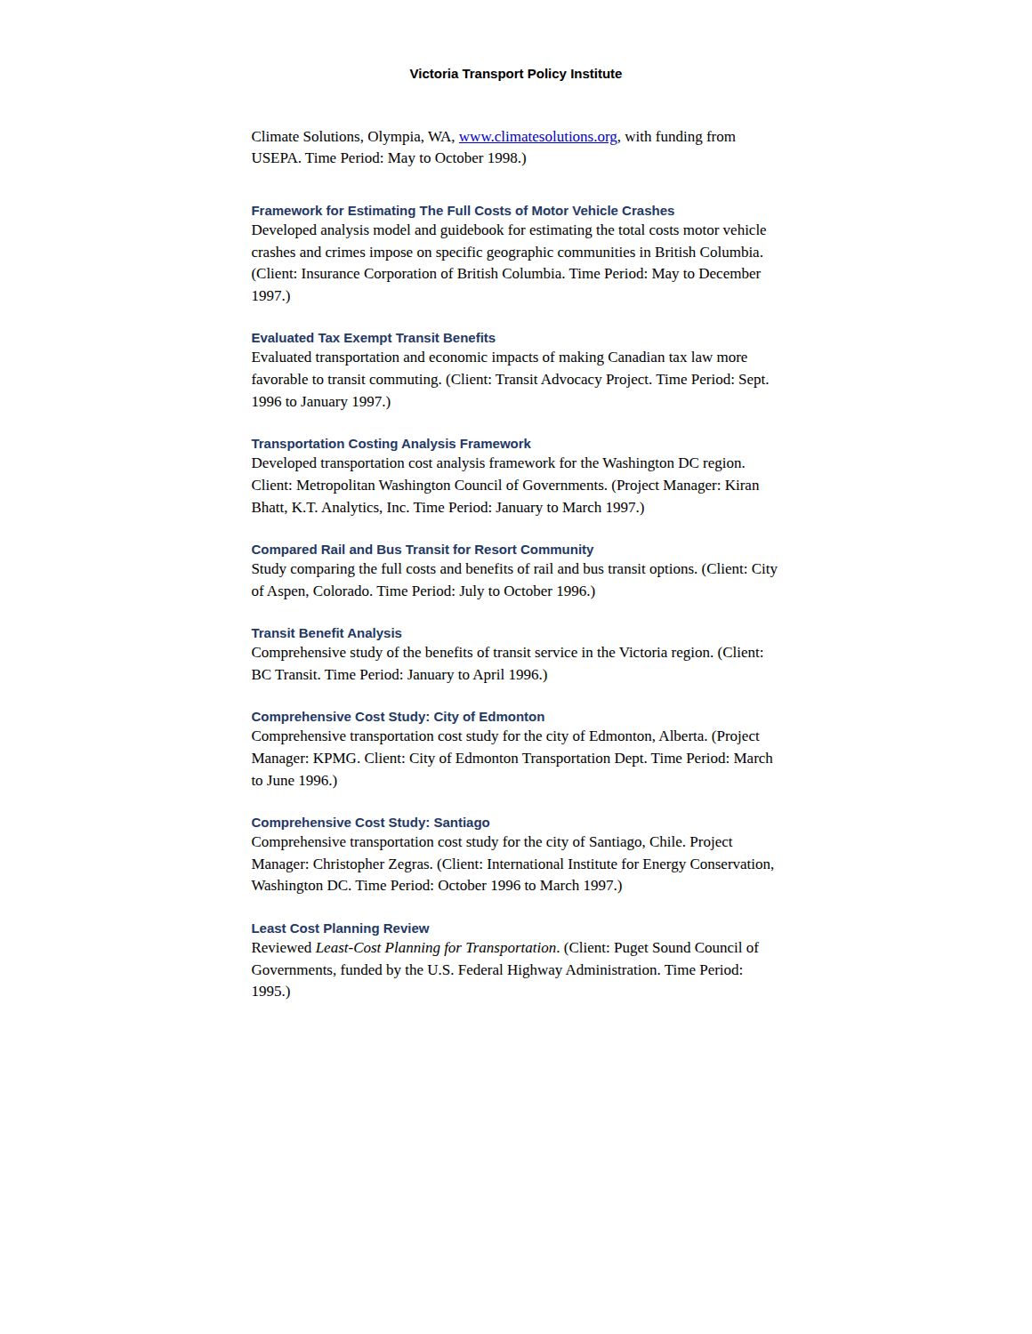Victoria Transport Policy Institute
Climate Solutions, Olympia, WA, www.climatesolutions.org, with funding from USEPA. Time Period: May to October 1998.)
Framework for Estimating The Full Costs of Motor Vehicle Crashes
Developed analysis model and guidebook for estimating the total costs motor vehicle crashes and crimes impose on specific geographic communities in British Columbia. (Client: Insurance Corporation of British Columbia. Time Period: May to December 1997.)
Evaluated Tax Exempt Transit Benefits
Evaluated transportation and economic impacts of making Canadian tax law more favorable to transit commuting. (Client: Transit Advocacy Project. Time Period: Sept. 1996 to January 1997.)
Transportation Costing Analysis Framework
Developed transportation cost analysis framework for the Washington DC region. Client: Metropolitan Washington Council of Governments. (Project Manager: Kiran Bhatt, K.T. Analytics, Inc. Time Period: January to March 1997.)
Compared Rail and Bus Transit for Resort Community
Study comparing the full costs and benefits of rail and bus transit options. (Client: City of Aspen, Colorado. Time Period: July to October 1996.)
Transit Benefit Analysis
Comprehensive study of the benefits of transit service in the Victoria region. (Client: BC Transit. Time Period: January to April 1996.)
Comprehensive Cost Study: City of Edmonton
Comprehensive transportation cost study for the city of Edmonton, Alberta. (Project Manager: KPMG. Client: City of Edmonton Transportation Dept. Time Period: March to June 1996.)
Comprehensive Cost Study: Santiago
Comprehensive transportation cost study for the city of Santiago, Chile. Project Manager: Christopher Zegras. (Client: International Institute for Energy Conservation, Washington DC. Time Period: October 1996 to March 1997.)
Least Cost Planning Review
Reviewed Least-Cost Planning for Transportation. (Client: Puget Sound Council of Governments, funded by the U.S. Federal Highway Administration. Time Period: 1995.)